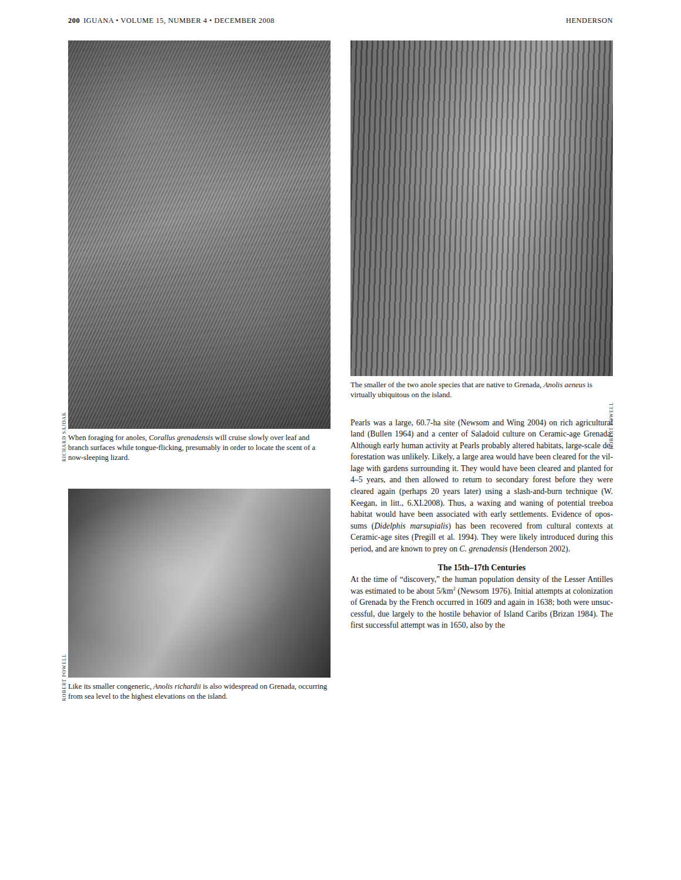200 IGUANA • VOLUME 15, NUMBER 4 • DECEMBER 2008
HENDERSON
RICHARD SAJDAK
When foraging for anoles, Corallus grenadensis will cruise slowly over leaf and branch surfaces while tongue-flicking, presumably in order to locate the scent of a now-sleeping lizard.
ROBERT POWELL
Like its smaller congeneric, Anolis richardii is also widespread on Grenada, occurring from sea level to the highest elevations on the island.
ROBERT POWELL
The smaller of the two anole species that are native to Grenada, Anolis aeneus is virtually ubiquitous on the island.
Pearls was a large, 60.7-ha site (Newsom and Wing 2004) on rich agricultural land (Bullen 1964) and a center of Saladoid culture on Ceramic-age Grenada. Although early human activity at Pearls probably altered habitats, large-scale deforestation was unlikely. Likely, a large area would have been cleared for the village with gardens surrounding it. They would have been cleared and planted for 4–5 years, and then allowed to return to secondary forest before they were cleared again (perhaps 20 years later) using a slash-and-burn technique (W. Keegan, in litt., 6.XI.2008). Thus, a waxing and waning of potential treeboa habitat would have been associated with early settlements. Evidence of opossums (Didelphis marsupialis) has been recovered from cultural contexts at Ceramic-age sites (Pregill et al. 1994). They were likely introduced during this period, and are known to prey on C. grenadensis (Henderson 2002).
The 15th–17th Centuries
At the time of “discovery,” the human population density of the Lesser Antilles was estimated to be about 5/km2 (Newsom 1976). Initial attempts at colonization of Grenada by the French occurred in 1609 and again in 1638; both were unsuccessful, due largely to the hostile behavior of Island Caribs (Brizan 1984). The first successful attempt was in 1650, also by the